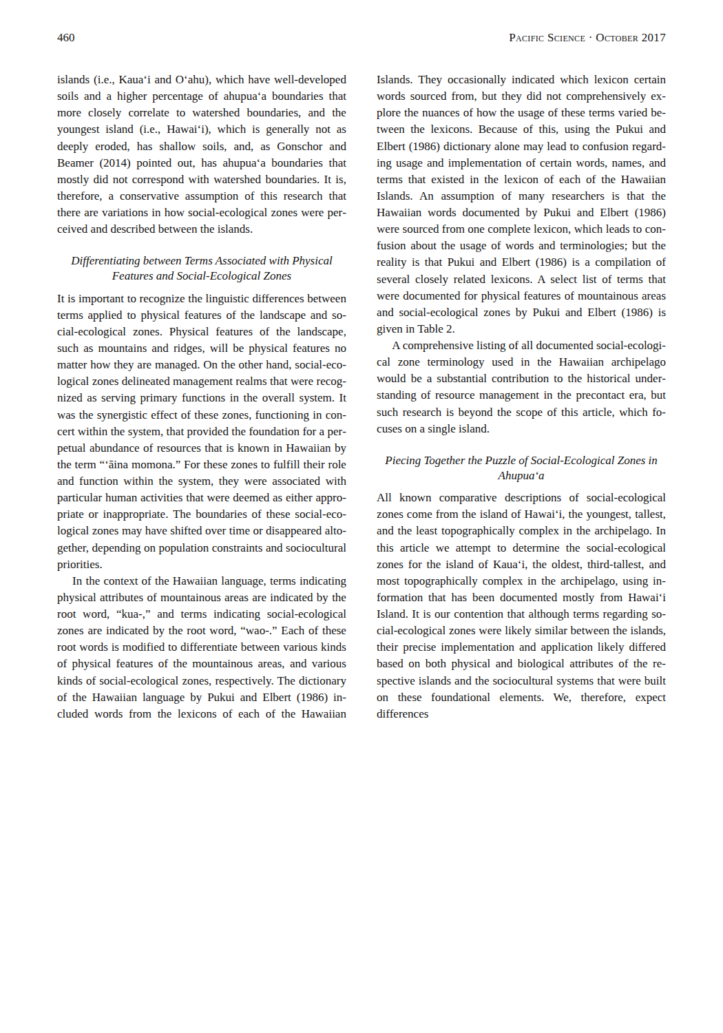460 Pacific Science · October 2017
islands (i.e., Kaua‘i and O‘ahu), which have well-developed soils and a higher percentage of ahupua‘a boundaries that more closely correlate to watershed boundaries, and the youngest island (i.e., Hawai‘i), which is generally not as deeply eroded, has shallow soils, and, as Gonschor and Beamer (2014) pointed out, has ahupua‘a boundaries that mostly did not correspond with watershed boundaries. It is, therefore, a conservative assumption of this research that there are variations in how social-ecological zones were perceived and described between the islands.
Differentiating between Terms Associated with Physical Features and Social-Ecological Zones
It is important to recognize the linguistic differences between terms applied to physical features of the landscape and social-ecological zones. Physical features of the landscape, such as mountains and ridges, will be physical features no matter how they are managed. On the other hand, social-ecological zones delineated management realms that were recognized as serving primary functions in the overall system. It was the synergistic effect of these zones, functioning in concert within the system, that provided the foundation for a perpetual abundance of resources that is known in Hawaiian by the term “‘āina momona.” For these zones to fulfill their role and function within the system, they were associated with particular human activities that were deemed as either appropriate or inappropriate. The boundaries of these social-ecological zones may have shifted over time or disappeared altogether, depending on population constraints and sociocultural priorities.
In the context of the Hawaiian language, terms indicating physical attributes of mountainous areas are indicated by the root word, “kua-,” and terms indicating social-ecological zones are indicated by the root word, “wao-.” Each of these root words is modified to differentiate between various kinds of physical features of the mountainous areas, and various kinds of social-ecological zones, respectively. The dictionary of the Hawaiian language by Pukui and Elbert (1986) included words from the lexicons of each of the Hawaiian Islands. They occasionally indicated which lexicon certain words sourced from, but they did not comprehensively explore the nuances of how the usage of these terms varied between the lexicons. Because of this, using the Pukui and Elbert (1986) dictionary alone may lead to confusion regarding usage and implementation of certain words, names, and terms that existed in the lexicon of each of the Hawaiian Islands. An assumption of many researchers is that the Hawaiian words documented by Pukui and Elbert (1986) were sourced from one complete lexicon, which leads to confusion about the usage of words and terminologies; but the reality is that Pukui and Elbert (1986) is a compilation of several closely related lexicons. A select list of terms that were documented for physical features of mountainous areas and social-ecological zones by Pukui and Elbert (1986) is given in Table 2.
A comprehensive listing of all documented social-ecological zone terminology used in the Hawaiian archipelago would be a substantial contribution to the historical understanding of resource management in the precontact era, but such research is beyond the scope of this article, which focuses on a single island.
Piecing Together the Puzzle of Social-Ecological Zones in Ahupua‘a
All known comparative descriptions of social-ecological zones come from the island of Hawai‘i, the youngest, tallest, and the least topographically complex in the archipelago. In this article we attempt to determine the social-ecological zones for the island of Kaua‘i, the oldest, third-tallest, and most topographically complex in the archipelago, using information that has been documented mostly from Hawai‘i Island. It is our contention that although terms regarding social-ecological zones were likely similar between the islands, their precise implementation and application likely differed based on both physical and biological attributes of the respective islands and the sociocultural systems that were built on these foundational elements. We, therefore, expect differences